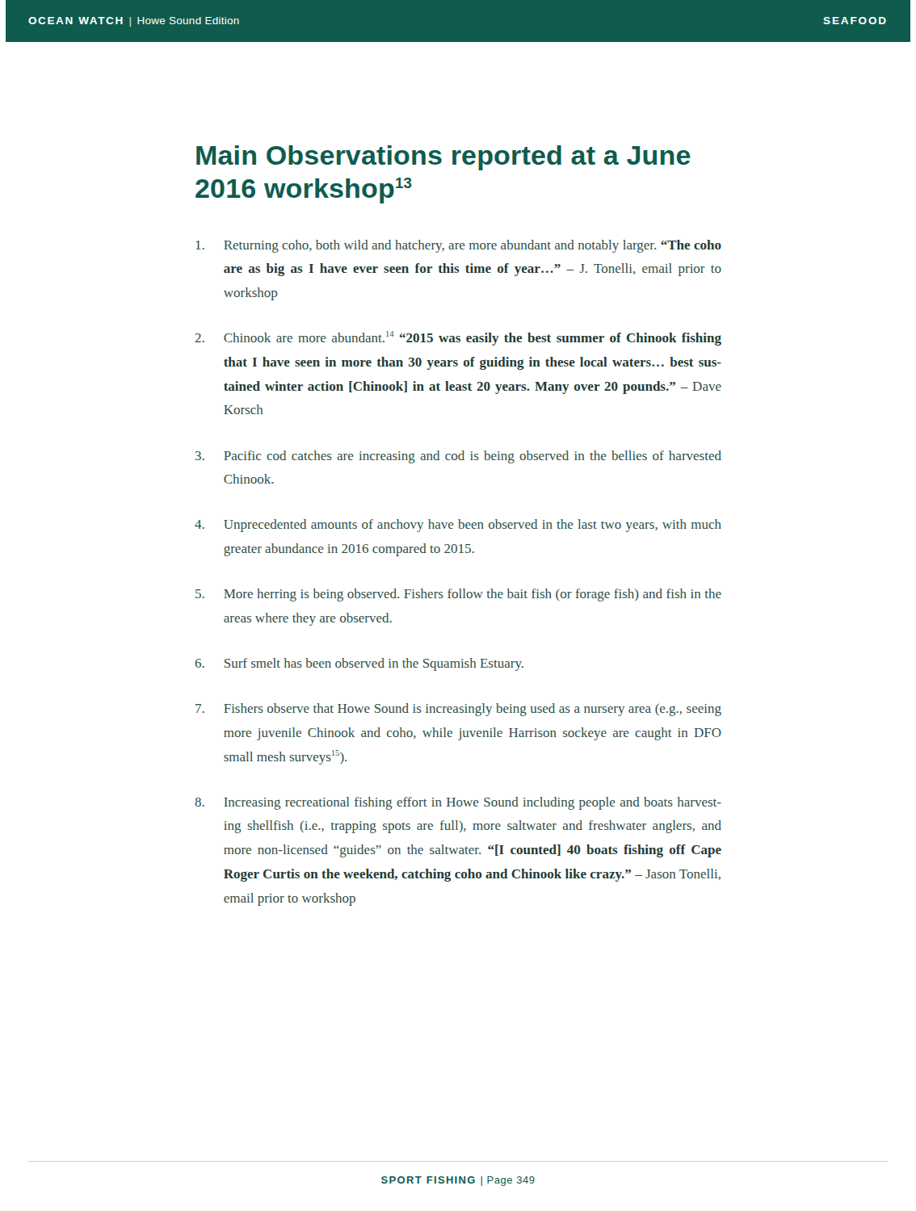OCEAN WATCH | Howe Sound Edition
SEAFOOD
Main Observations reported at a June 2016 workshop13
Returning coho, both wild and hatchery, are more abundant and notably larger. “The coho are as big as I have ever seen for this time of year…” – J. Tonelli, email prior to workshop
Chinook are more abundant.14 “2015 was easily the best summer of Chinook fishing that I have seen in more than 30 years of guiding in these local waters… best sustained winter action [Chinook] in at least 20 years. Many over 20 pounds.” – Dave Korsch
Pacific cod catches are increasing and cod is being observed in the bellies of harvested Chinook.
Unprecedented amounts of anchovy have been observed in the last two years, with much greater abundance in 2016 compared to 2015.
More herring is being observed. Fishers follow the bait fish (or forage fish) and fish in the areas where they are observed.
Surf smelt has been observed in the Squamish Estuary.
Fishers observe that Howe Sound is increasingly being used as a nursery area (e.g., seeing more juvenile Chinook and coho, while juvenile Harrison sockeye are caught in DFO small mesh surveys15).
Increasing recreational fishing effort in Howe Sound including people and boats harvesting shellfish (i.e., trapping spots are full), more saltwater and freshwater anglers, and more non-licensed “guides” on the saltwater. “[I counted] 40 boats fishing off Cape Roger Curtis on the weekend, catching coho and Chinook like crazy.” – Jason Tonelli, email prior to workshop
SPORT FISHING | Page 349